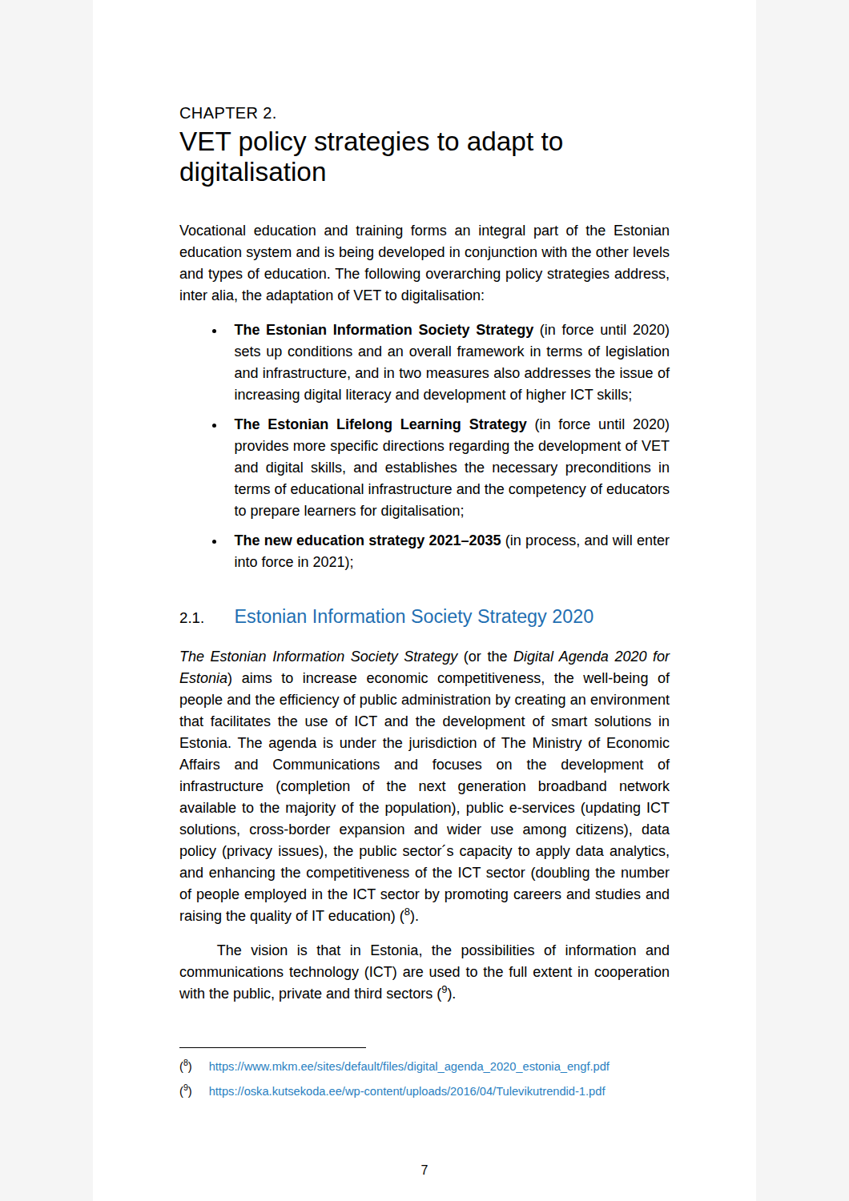CHAPTER 2.
VET policy strategies to adapt to digitalisation
Vocational education and training forms an integral part of the Estonian education system and is being developed in conjunction with the other levels and types of education. The following overarching policy strategies address, inter alia, the adaptation of VET to digitalisation:
The Estonian Information Society Strategy (in force until 2020) sets up conditions and an overall framework in terms of legislation and infrastructure, and in two measures also addresses the issue of increasing digital literacy and development of higher ICT skills;
The Estonian Lifelong Learning Strategy (in force until 2020) provides more specific directions regarding the development of VET and digital skills, and establishes the necessary preconditions in terms of educational infrastructure and the competency of educators to prepare learners for digitalisation;
The new education strategy 2021–2035 (in process, and will enter into force in 2021);
2.1. Estonian Information Society Strategy 2020
The Estonian Information Society Strategy (or the Digital Agenda 2020 for Estonia) aims to increase economic competitiveness, the well-being of people and the efficiency of public administration by creating an environment that facilitates the use of ICT and the development of smart solutions in Estonia. The agenda is under the jurisdiction of The Ministry of Economic Affairs and Communications and focuses on the development of infrastructure (completion of the next generation broadband network available to the majority of the population), public e-services (updating ICT solutions, cross-border expansion and wider use among citizens), data policy (privacy issues), the public sector´s capacity to apply data analytics, and enhancing the competitiveness of the ICT sector (doubling the number of people employed in the ICT sector by promoting careers and studies and raising the quality of IT education) (8).
The vision is that in Estonia, the possibilities of information and communications technology (ICT) are used to the full extent in cooperation with the public, private and third sectors (9).
(8) https://www.mkm.ee/sites/default/files/digital_agenda_2020_estonia_engf.pdf
(9) https://oska.kutsekoda.ee/wp-content/uploads/2016/04/Tulevikutrendid-1.pdf
7